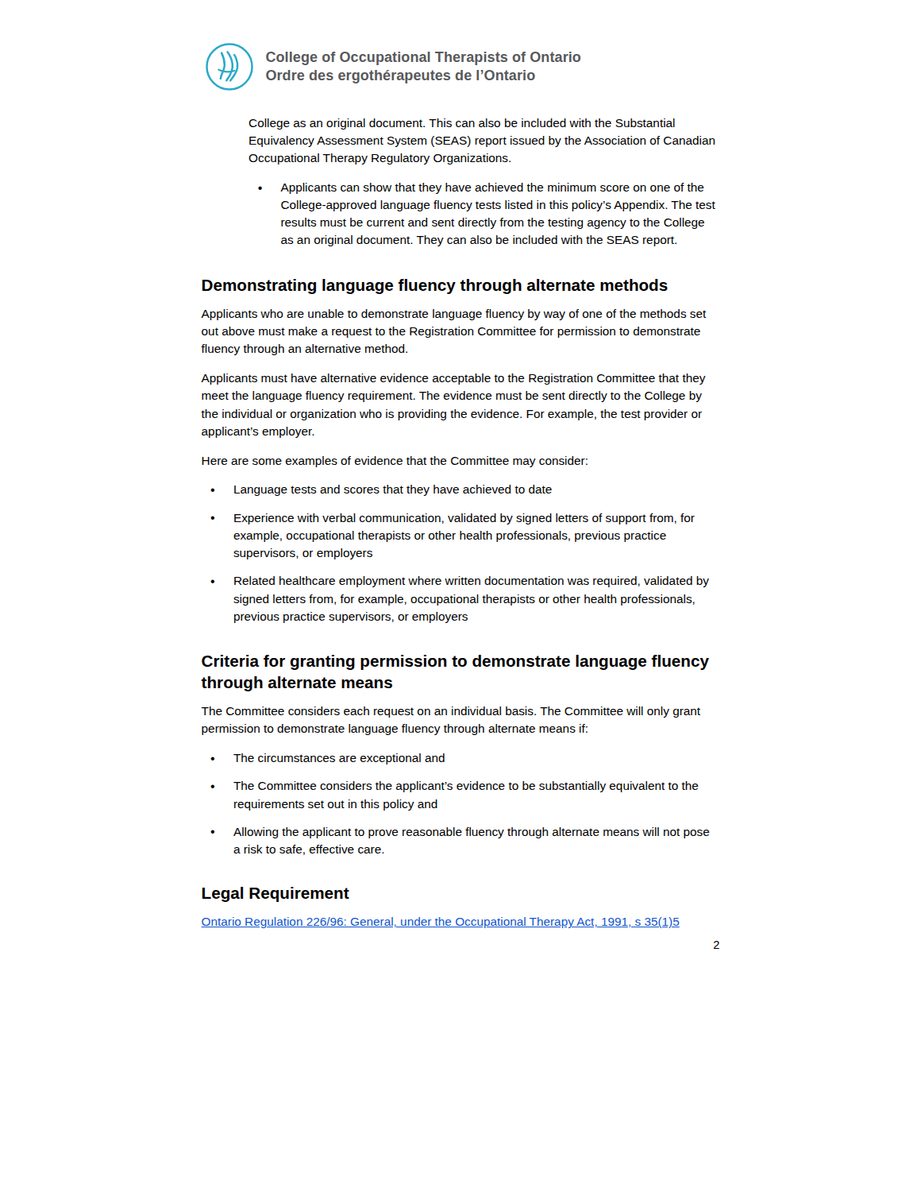College of Occupational Therapists of Ontario
Ordre des ergothérapeutes de l’Ontario
College as an original document. This can also be included with the Substantial Equivalency Assessment System (SEAS) report issued by the Association of Canadian Occupational Therapy Regulatory Organizations.
Applicants can show that they have achieved the minimum score on one of the College-approved language fluency tests listed in this policy’s Appendix. The test results must be current and sent directly from the testing agency to the College as an original document. They can also be included with the SEAS report.
Demonstrating language fluency through alternate methods
Applicants who are unable to demonstrate language fluency by way of one of the methods set out above must make a request to the Registration Committee for permission to demonstrate fluency through an alternative method.
Applicants must have alternative evidence acceptable to the Registration Committee that they meet the language fluency requirement. The evidence must be sent directly to the College by the individual or organization who is providing the evidence. For example, the test provider or applicant’s employer.
Here are some examples of evidence that the Committee may consider:
Language tests and scores that they have achieved to date
Experience with verbal communication, validated by signed letters of support from, for example, occupational therapists or other health professionals, previous practice supervisors, or employers
Related healthcare employment where written documentation was required, validated by signed letters from, for example, occupational therapists or other health professionals, previous practice supervisors, or employers
Criteria for granting permission to demonstrate language fluency through alternate means
The Committee considers each request on an individual basis. The Committee will only grant permission to demonstrate language fluency through alternate means if:
The circumstances are exceptional and
The Committee considers the applicant’s evidence to be substantially equivalent to the requirements set out in this policy and
Allowing the applicant to prove reasonable fluency through alternate means will not pose a risk to safe, effective care.
Legal Requirement
Ontario Regulation 226/96: General, under the Occupational Therapy Act, 1991, s 35(1)5
2